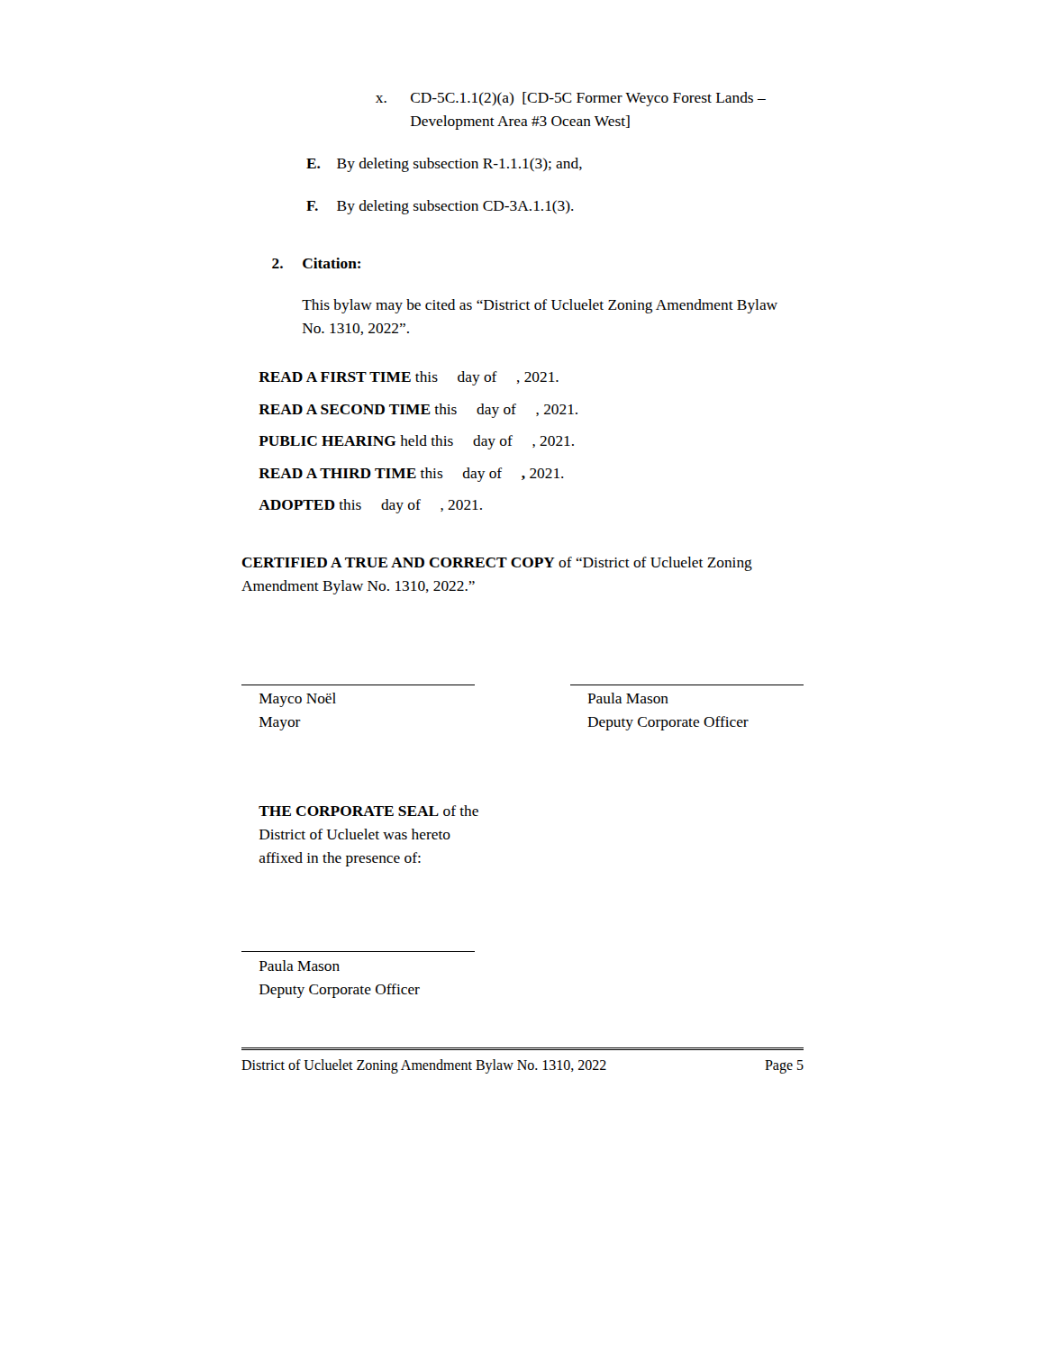x.
CD-5C.1.1(2)(a) [CD-5C Former Weyco Forest Lands – Development Area #3 Ocean West]
E.
By deleting subsection R-1.1.1(3); and,
F.
By deleting subsection CD-3A.1.1(3).
2.
Citation:
This bylaw may be cited as “District of Ucluelet Zoning Amendment Bylaw No. 1310, 2022”.
READ A FIRST TIME this day of , 2021.
READ A SECOND TIME this day of , 2021.
PUBLIC HEARING held this day of , 2021.
READ A THIRD TIME this day of , 2021.
ADOPTED this day of , 2021.
CERTIFIED A TRUE AND CORRECT COPY of “District of Ucluelet Zoning Amendment Bylaw No. 1310, 2022.”
Mayco Noël
Mayor
Paula Mason
Deputy Corporate Officer
THE CORPORATE SEAL of the
District of Ucluelet was hereto
affixed in the presence of:
Paula Mason
Deputy Corporate Officer
District of Ucluelet Zoning Amendment Bylaw No. 1310, 2022
Page 5